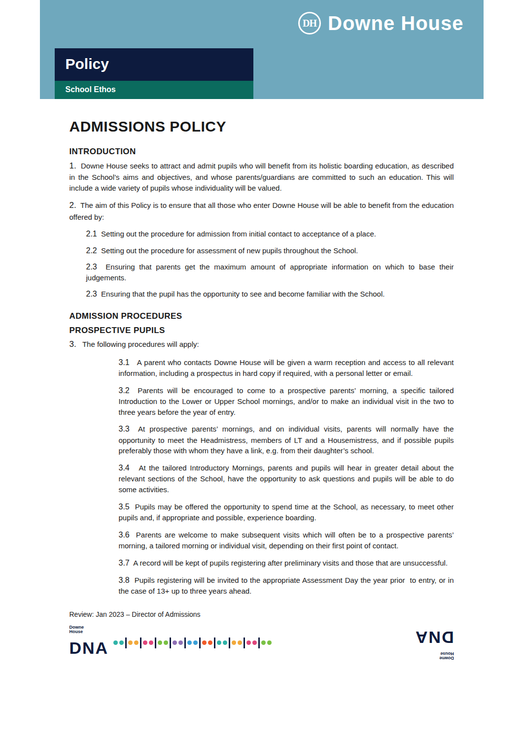DH Downe House
Policy
School Ethos
ADMISSIONS POLICY
INTRODUCTION
1. Downe House seeks to attract and admit pupils who will benefit from its holistic boarding education, as described in the School’s aims and objectives, and whose parents/guardians are committed to such an education. This will include a wide variety of pupils whose individuality will be valued.
2. The aim of this Policy is to ensure that all those who enter Downe House will be able to benefit from the education offered by:
2.1 Setting out the procedure for admission from initial contact to acceptance of a place.
2.2 Setting out the procedure for assessment of new pupils throughout the School.
2.3 Ensuring that parents get the maximum amount of appropriate information on which to base their judgements.
2.3 Ensuring that the pupil has the opportunity to see and become familiar with the School.
ADMISSION PROCEDURES
PROSPECTIVE PUPILS
3. The following procedures will apply:
3.1 A parent who contacts Downe House will be given a warm reception and access to all relevant information, including a prospectus in hard copy if required, with a personal letter or email.
3.2 Parents will be encouraged to come to a prospective parents’ morning, a specific tailored Introduction to the Lower or Upper School mornings, and/or to make an individual visit in the two to three years before the year of entry.
3.3 At prospective parents’ mornings, and on individual visits, parents will normally have the opportunity to meet the Headmistress, members of LT and a Housemistress, and if possible pupils preferably those with whom they have a link, e.g. from their daughter’s school.
3.4 At the tailored Introductory Mornings, parents and pupils will hear in greater detail about the relevant sections of the School, have the opportunity to ask questions and pupils will be able to do some activities.
3.5 Pupils may be offered the opportunity to spend time at the School, as necessary, to meet other pupils and, if appropriate and possible, experience boarding.
3.6 Parents are welcome to make subsequent visits which will often be to a prospective parents’ morning, a tailored morning or individual visit, depending on their first point of contact.
3.7 A record will be kept of pupils registering after preliminary visits and those that are unsuccessful.
3.8 Pupils registering will be invited to the appropriate Assessment Day the year prior to entry, or in the case of 13+ up to three years ahead.
Review: Jan 2023 – Director of Admissions
Downe
House
DNA
Downe
House
DNA